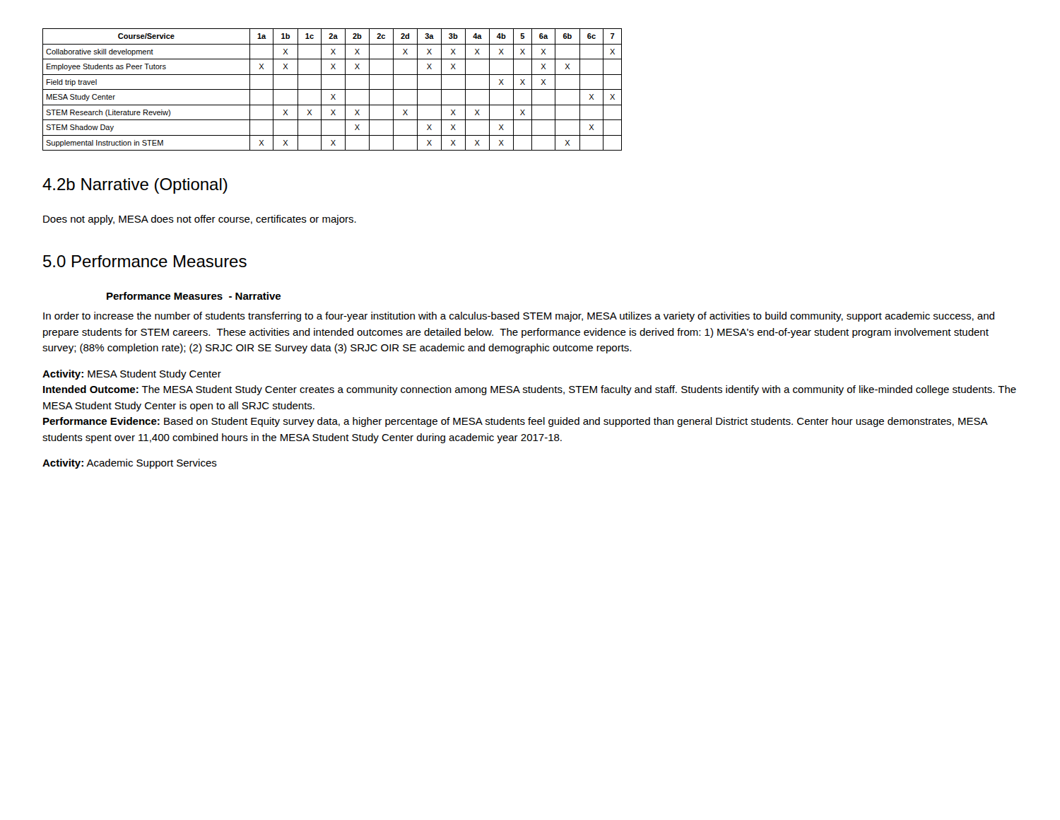| Course/Service | 1a | 1b | 1c | 2a | 2b | 2c | 2d | 3a | 3b | 4a | 4b | 5 | 6a | 6b | 6c | 7 |
| --- | --- | --- | --- | --- | --- | --- | --- | --- | --- | --- | --- | --- | --- | --- | --- | --- |
| Collaborative skill development | | X | | X | X | | X | X | X | X | X | X | X | | | X |
| Employee Students as Peer Tutors | X | X | | X | X | | | X | X | | | | X | X | | |
| Field trip travel | | | | | | | | | | | X | X | X | | | |
| MESA Study Center | | | | X | | | | | | | | | | | X | X |
| STEM Research (Literature Reveiw) | | X | X | X | X | | X | | X | X | | X | | | | |
| STEM Shadow Day | | | | | X | | | X | X | | X | | | | X | |
| Supplemental Instruction in STEM | X | X | | X | | | | X | X | X | X | | | X | | |
4.2b Narrative (Optional)
Does not apply, MESA does not offer course, certificates or majors.
5.0 Performance Measures
Performance Measures - Narrative
In order to increase the number of students transferring to a four-year institution with a calculus-based STEM major, MESA utilizes a variety of activities to build community, support academic success, and prepare students for STEM careers. These activities and intended outcomes are detailed below. The performance evidence is derived from: 1) MESA's end-of-year student program involvement student survey; (88% completion rate); (2) SRJC OIR SE Survey data (3) SRJC OIR SE academic and demographic outcome reports.
Activity: MESA Student Study Center
Intended Outcome: The MESA Student Study Center creates a community connection among MESA students, STEM faculty and staff. Students identify with a community of like-minded college students. The MESA Student Study Center is open to all SRJC students.
Performance Evidence: Based on Student Equity survey data, a higher percentage of MESA students feel guided and supported than general District students. Center hour usage demonstrates, MESA students spent over 11,400 combined hours in the MESA Student Study Center during academic year 2017-18.
Activity: Academic Support Services